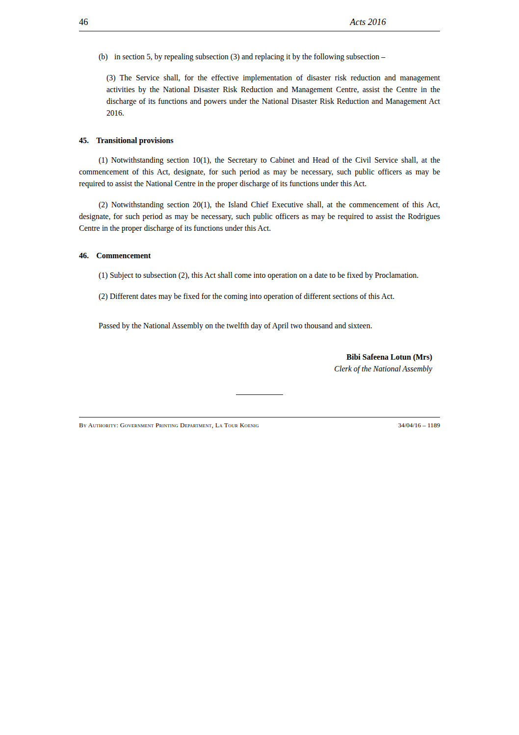46 Acts 2016
(b) in section 5, by repealing subsection (3) and replacing it by the following subsection –
(3) The Service shall, for the effective implementation of disaster risk reduction and management activities by the National Disaster Risk Reduction and Management Centre, assist the Centre in the discharge of its functions and powers under the National Disaster Risk Reduction and Management Act 2016.
45. Transitional provisions
(1) Notwithstanding section 10(1), the Secretary to Cabinet and Head of the Civil Service shall, at the commencement of this Act, designate, for such period as may be necessary, such public officers as may be required to assist the National Centre in the proper discharge of its functions under this Act.
(2) Notwithstanding section 20(1), the Island Chief Executive shall, at the commencement of this Act, designate, for such period as may be necessary, such public officers as may be required to assist the Rodrigues Centre in the proper discharge of its functions under this Act.
46. Commencement
(1) Subject to subsection (2), this Act shall come into operation on a date to be fixed by Proclamation.
(2) Different dates may be fixed for the coming into operation of different sections of this Act.
Passed by the National Assembly on the twelfth day of April two thousand and sixteen.
Bibi Safeena Lotun (Mrs)
Clerk of the National Assembly
By Authority: Government Printing Department, La Tour Koenig 34/04/16 – 1189